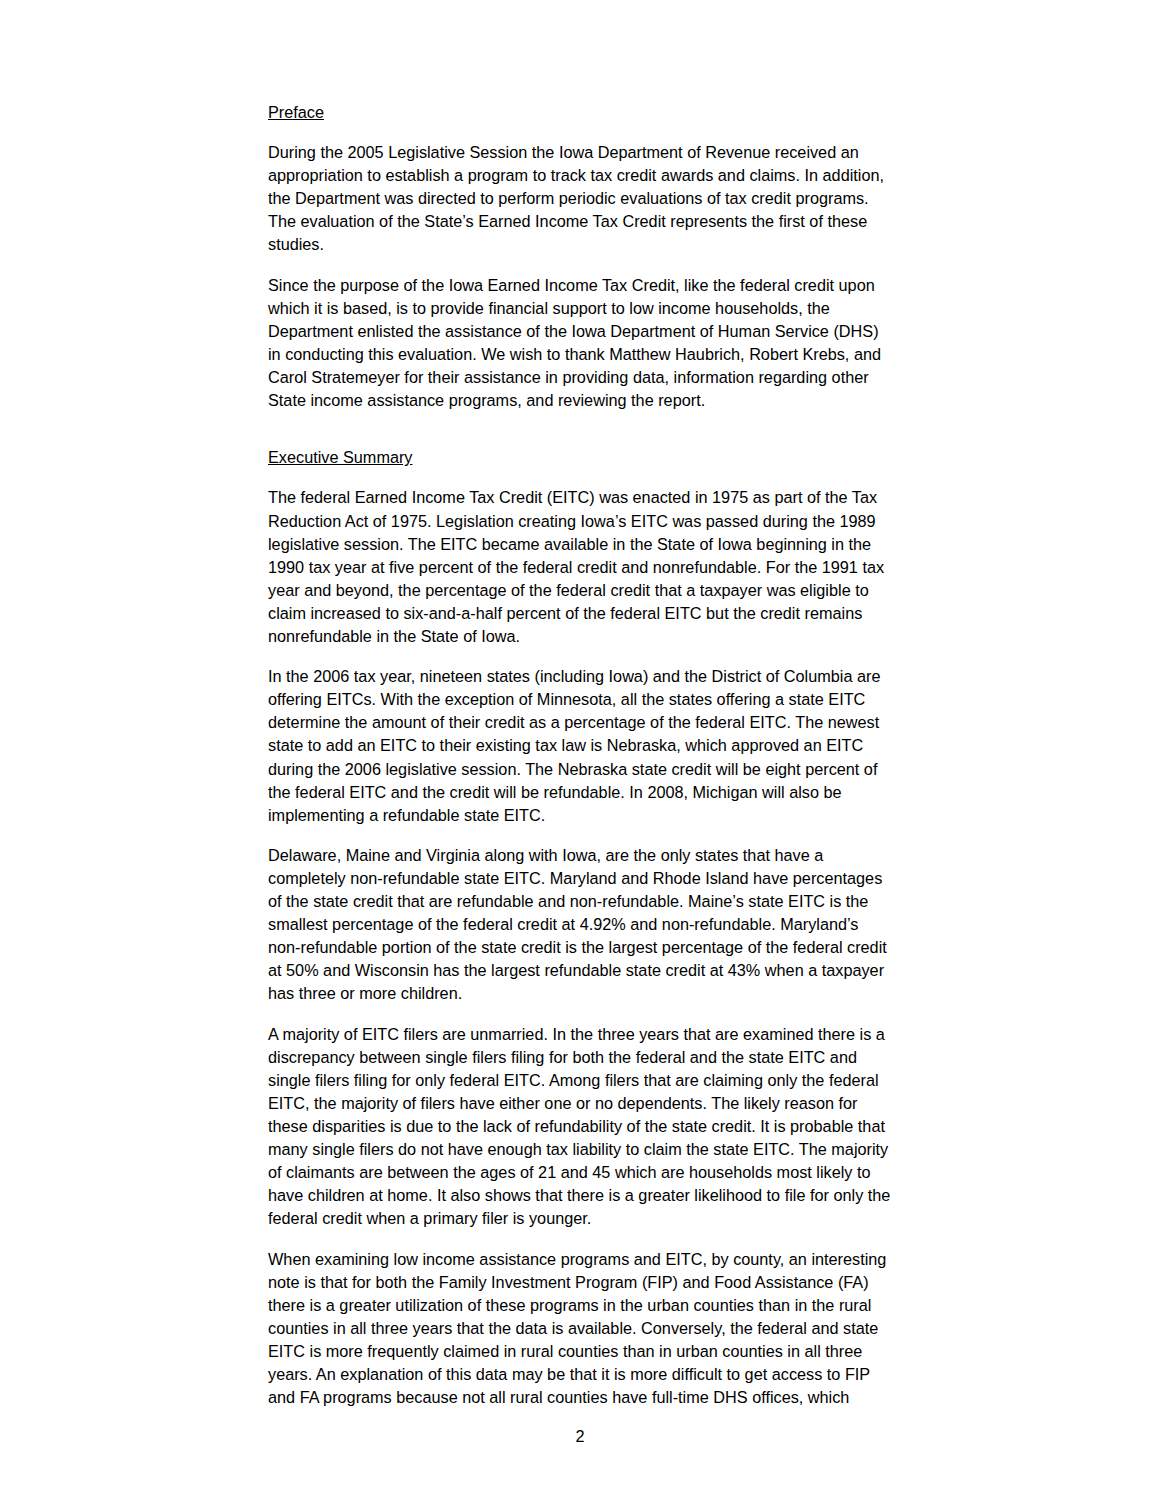Preface
During the 2005 Legislative Session the Iowa Department of Revenue received an appropriation to establish a program to track tax credit awards and claims. In addition, the Department was directed to perform periodic evaluations of tax credit programs. The evaluation of the State’s Earned Income Tax Credit represents the first of these studies.
Since the purpose of the Iowa Earned Income Tax Credit, like the federal credit upon which it is based, is to provide financial support to low income households, the Department enlisted the assistance of the Iowa Department of Human Service (DHS) in conducting this evaluation. We wish to thank Matthew Haubrich, Robert Krebs, and Carol Stratemeyer for their assistance in providing data, information regarding other State income assistance programs, and reviewing the report.
Executive Summary
The federal Earned Income Tax Credit (EITC) was enacted in 1975 as part of the Tax Reduction Act of 1975. Legislation creating Iowa’s EITC was passed during the 1989 legislative session. The EITC became available in the State of Iowa beginning in the 1990 tax year at five percent of the federal credit and nonrefundable. For the 1991 tax year and beyond, the percentage of the federal credit that a taxpayer was eligible to claim increased to six-and-a-half percent of the federal EITC but the credit remains nonrefundable in the State of Iowa.
In the 2006 tax year, nineteen states (including Iowa) and the District of Columbia are offering EITCs. With the exception of Minnesota, all the states offering a state EITC determine the amount of their credit as a percentage of the federal EITC. The newest state to add an EITC to their existing tax law is Nebraska, which approved an EITC during the 2006 legislative session. The Nebraska state credit will be eight percent of the federal EITC and the credit will be refundable. In 2008, Michigan will also be implementing a refundable state EITC.
Delaware, Maine and Virginia along with Iowa, are the only states that have a completely non-refundable state EITC. Maryland and Rhode Island have percentages of the state credit that are refundable and non-refundable. Maine’s state EITC is the smallest percentage of the federal credit at 4.92% and non-refundable. Maryland’s non-refundable portion of the state credit is the largest percentage of the federal credit at 50% and Wisconsin has the largest refundable state credit at 43% when a taxpayer has three or more children.
A majority of EITC filers are unmarried. In the three years that are examined there is a discrepancy between single filers filing for both the federal and the state EITC and single filers filing for only federal EITC. Among filers that are claiming only the federal EITC, the majority of filers have either one or no dependents. The likely reason for these disparities is due to the lack of refundability of the state credit. It is probable that many single filers do not have enough tax liability to claim the state EITC. The majority of claimants are between the ages of 21 and 45 which are households most likely to have children at home. It also shows that there is a greater likelihood to file for only the federal credit when a primary filer is younger.
When examining low income assistance programs and EITC, by county, an interesting note is that for both the Family Investment Program (FIP) and Food Assistance (FA) there is a greater utilization of these programs in the urban counties than in the rural counties in all three years that the data is available. Conversely, the federal and state EITC is more frequently claimed in rural counties than in urban counties in all three years. An explanation of this data may be that it is more difficult to get access to FIP and FA programs because not all rural counties have full-time DHS offices, which
2